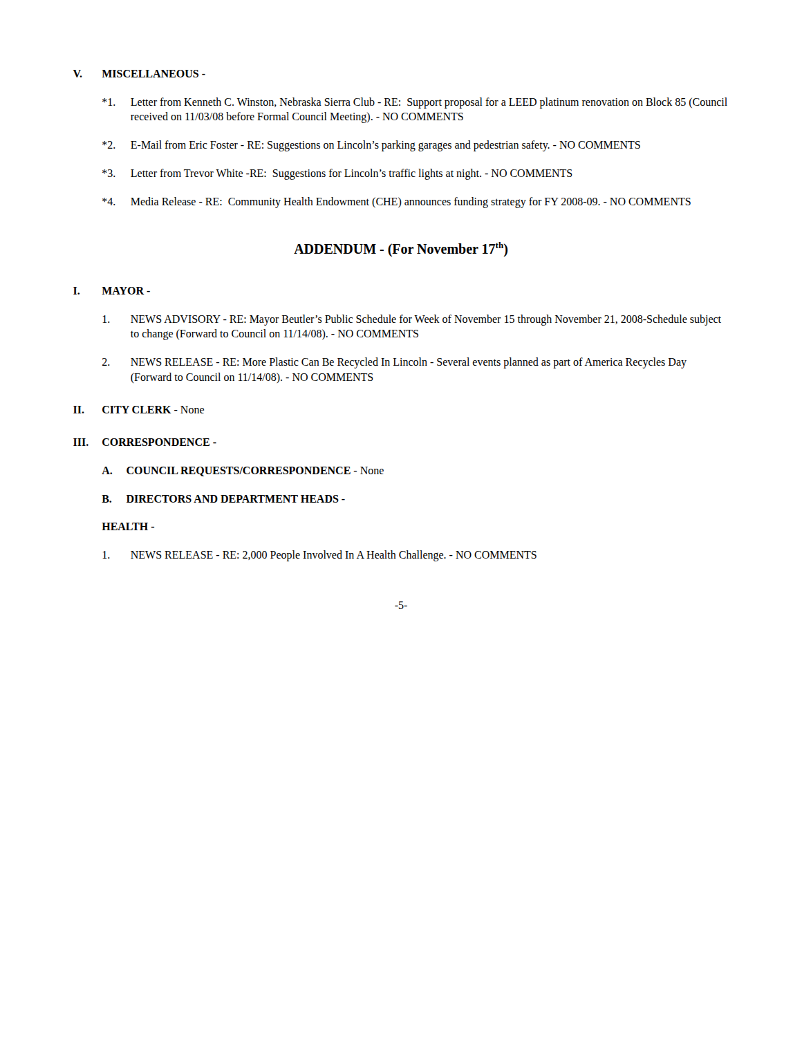V. Miscellaneous -
*1. Letter from Kenneth C. Winston, Nebraska Sierra Club - RE: Support proposal for a LEED platinum renovation on Block 85 (Council received on 11/03/08 before Formal Council Meeting). - NO COMMENTS
*2. E-Mail from Eric Foster - RE: Suggestions on Lincoln’s parking garages and pedestrian safety. - NO COMMENTS
*3. Letter from Trevor White -RE: Suggestions for Lincoln’s traffic lights at night. - NO COMMENTS
*4. Media Release - RE: Community Health Endowment (CHE) announces funding strategy for FY 2008-09. - NO COMMENTS
ADDENDUM - (For November 17th)
I. Mayor -
1. NEWS ADVISORY - RE: Mayor Beutler’s Public Schedule for Week of November 15 through November 21, 2008-Schedule subject to change (Forward to Council on 11/14/08). - NO COMMENTS
2. NEWS RELEASE - RE: More Plastic Can Be Recycled In Lincoln - Several events planned as part of America Recycles Day (Forward to Council on 11/14/08). - NO COMMENTS
II. City Clerk - None
III. Correspondence -
A. Council Requests/Correspondence - None
B. Directors and Department Heads -
Health -
1. NEWS RELEASE - RE: 2,000 People Involved In A Health Challenge. - NO COMMENTS
-5-